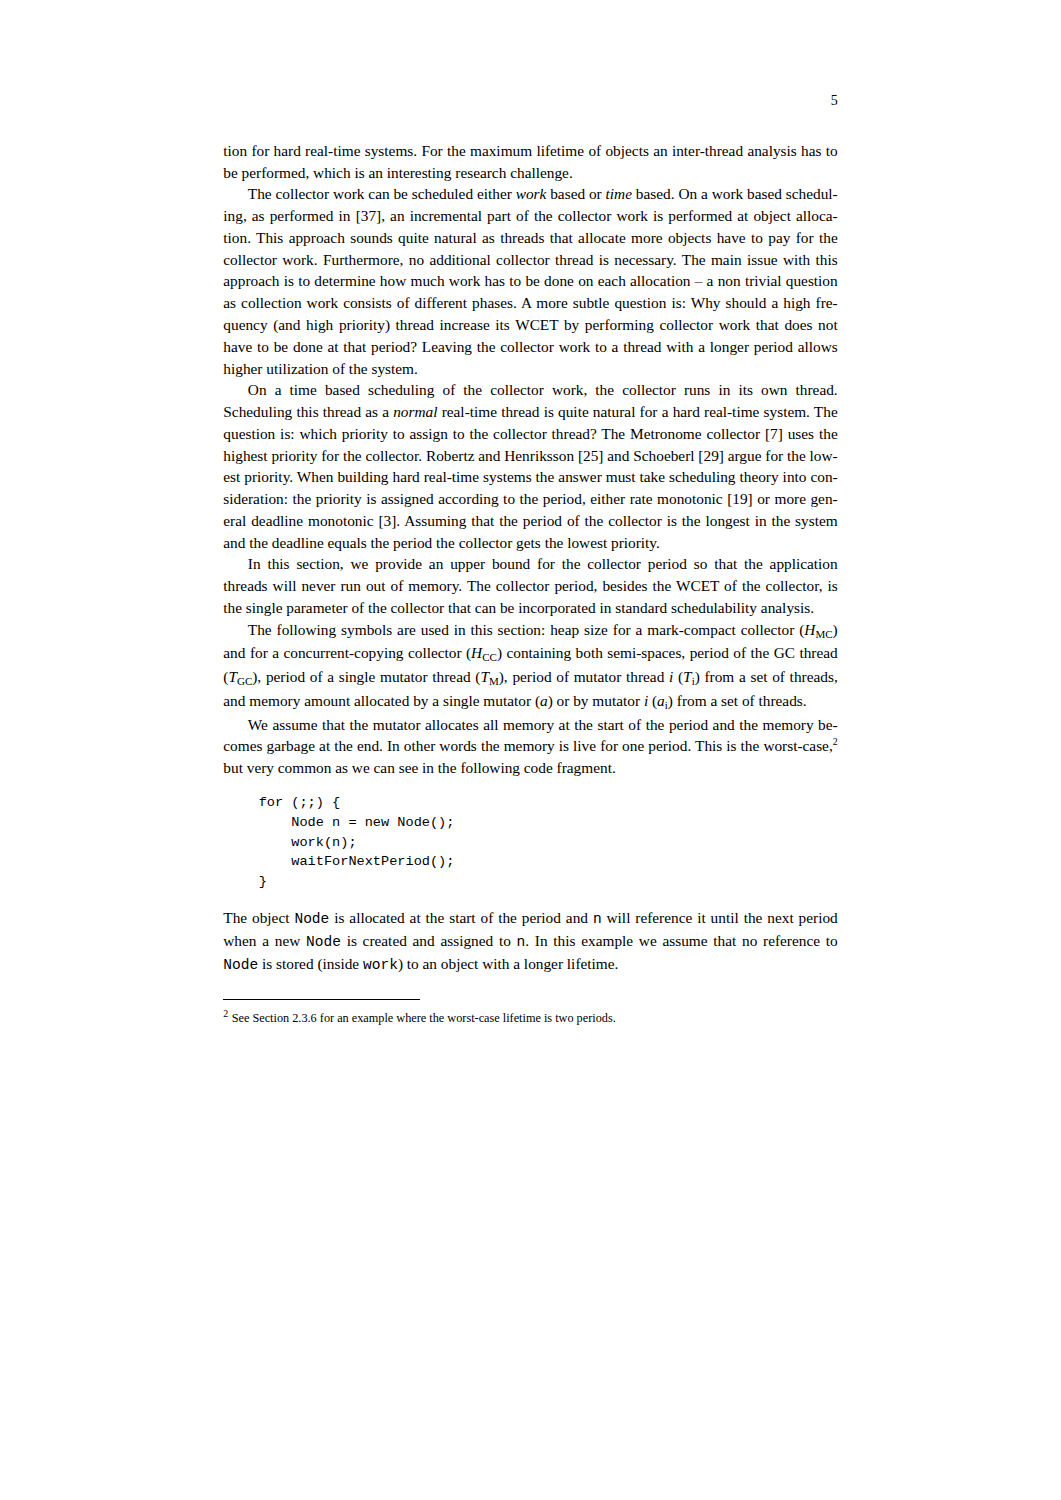5
tion for hard real-time systems. For the maximum lifetime of objects an inter-thread analysis has to be performed, which is an interesting research challenge.
The collector work can be scheduled either work based or time based. On a work based scheduling, as performed in [37], an incremental part of the collector work is performed at object allocation. This approach sounds quite natural as threads that allocate more objects have to pay for the collector work. Furthermore, no additional collector thread is necessary. The main issue with this approach is to determine how much work has to be done on each allocation – a non trivial question as collection work consists of different phases. A more subtle question is: Why should a high frequency (and high priority) thread increase its WCET by performing collector work that does not have to be done at that period? Leaving the collector work to a thread with a longer period allows higher utilization of the system.
On a time based scheduling of the collector work, the collector runs in its own thread. Scheduling this thread as a normal real-time thread is quite natural for a hard real-time system. The question is: which priority to assign to the collector thread? The Metronome collector [7] uses the highest priority for the collector. Robertz and Henriksson [25] and Schoeberl [29] argue for the lowest priority. When building hard real-time systems the answer must take scheduling theory into consideration: the priority is assigned according to the period, either rate monotonic [19] or more general deadline monotonic [3]. Assuming that the period of the collector is the longest in the system and the deadline equals the period the collector gets the lowest priority.
In this section, we provide an upper bound for the collector period so that the application threads will never run out of memory. The collector period, besides the WCET of the collector, is the single parameter of the collector that can be incorporated in standard schedulability analysis.
The following symbols are used in this section: heap size for a mark-compact collector (HMC) and for a concurrent-copying collector (HCC) containing both semi-spaces, period of the GC thread (TGC), period of a single mutator thread (TM), period of mutator thread i (Ti) from a set of threads, and memory amount allocated by a single mutator (a) or by mutator i (ai) from a set of threads.
We assume that the mutator allocates all memory at the start of the period and the memory becomes garbage at the end. In other words the memory is live for one period. This is the worst-case,2 but very common as we can see in the following code fragment.
for (;;) { Node n = new Node(); work(n); waitForNextPeriod(); }
The object Node is allocated at the start of the period and n will reference it until the next period when a new Node is created and assigned to n. In this example we assume that no reference to Node is stored (inside work) to an object with a longer lifetime.
2See Section 2.3.6 for an example where the worst-case lifetime is two periods.